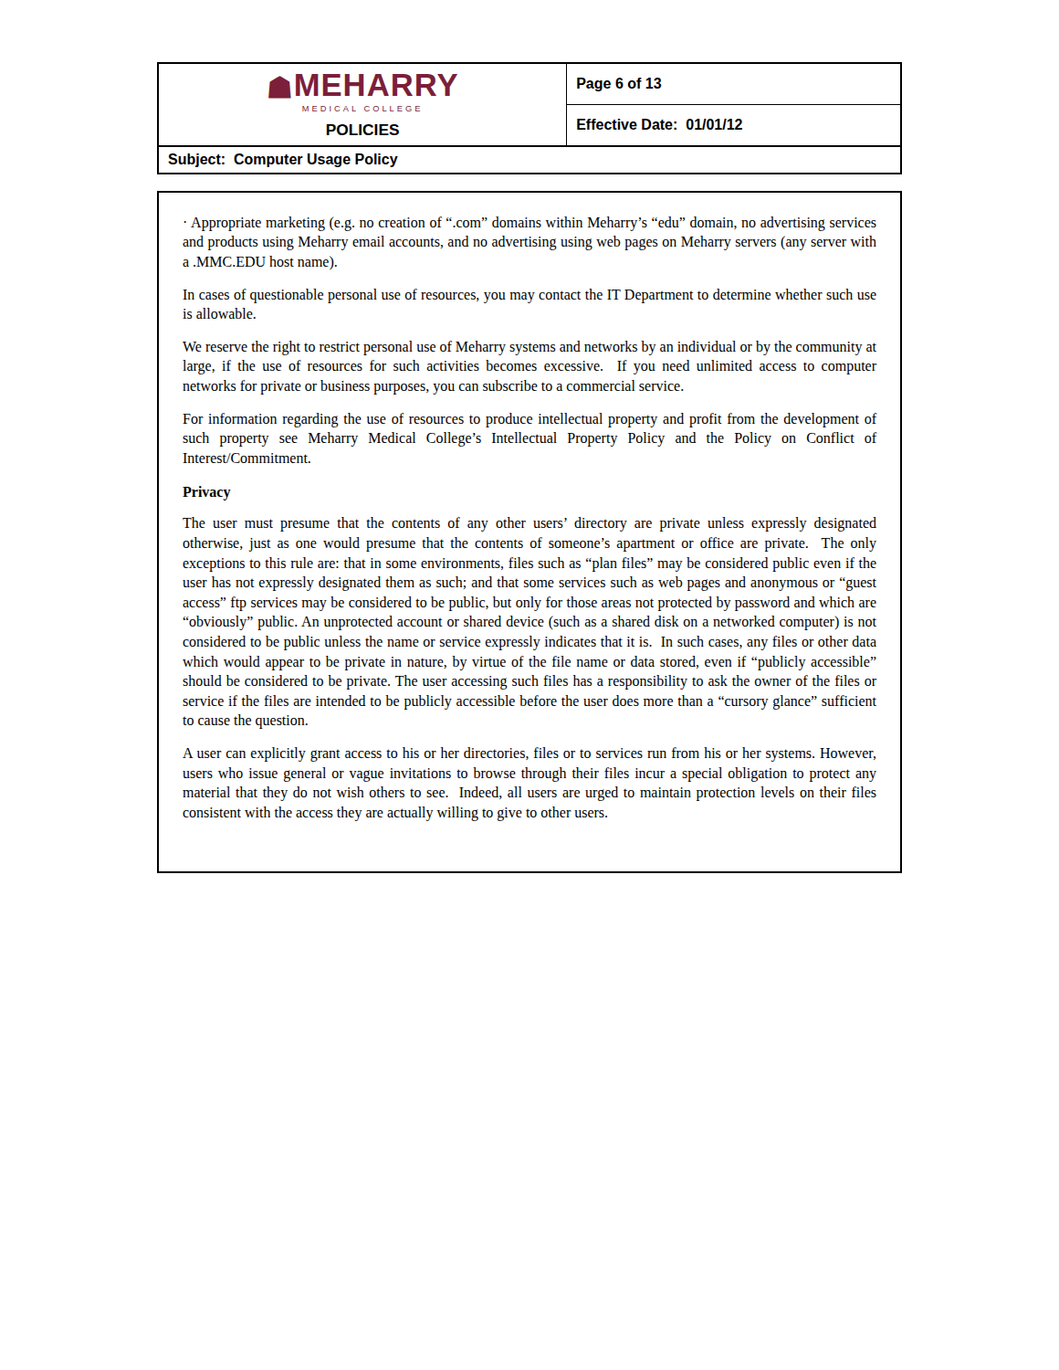| ☗ MEHARRY MEDICAL COLLEGE POLICIES | Page 6 of 13 |
| Effective Date: 01/01/12 |
Subject: Computer Usage Policy
· Appropriate marketing (e.g. no creation of “.com” domains within Meharry’s “edu” domain, no advertising services and products using Meharry email accounts, and no advertising using web pages on Meharry servers (any server with a .MMC.EDU host name).
In cases of questionable personal use of resources, you may contact the IT Department to determine whether such use is allowable.
We reserve the right to restrict personal use of Meharry systems and networks by an individual or by the community at large, if the use of resources for such activities becomes excessive. If you need unlimited access to computer networks for private or business purposes, you can subscribe to a commercial service.
For information regarding the use of resources to produce intellectual property and profit from the development of such property see Meharry Medical College’s Intellectual Property Policy and the Policy on Conflict of Interest/Commitment.
Privacy
The user must presume that the contents of any other users’ directory are private unless expressly designated otherwise, just as one would presume that the contents of someone’s apartment or office are private. The only exceptions to this rule are: that in some environments, files such as “plan files” may be considered public even if the user has not expressly designated them as such; and that some services such as web pages and anonymous or “guest access” ftp services may be considered to be public, but only for those areas not protected by password and which are “obviously” public. An unprotected account or shared device (such as a shared disk on a networked computer) is not considered to be public unless the name or service expressly indicates that it is. In such cases, any files or other data which would appear to be private in nature, by virtue of the file name or data stored, even if “publicly accessible” should be considered to be private. The user accessing such files has a responsibility to ask the owner of the files or service if the files are intended to be publicly accessible before the user does more than a “cursory glance” sufficient to cause the question.
A user can explicitly grant access to his or her directories, files or to services run from his or her systems. However, users who issue general or vague invitations to browse through their files incur a special obligation to protect any material that they do not wish others to see. Indeed, all users are urged to maintain protection levels on their files consistent with the access they are actually willing to give to other users.